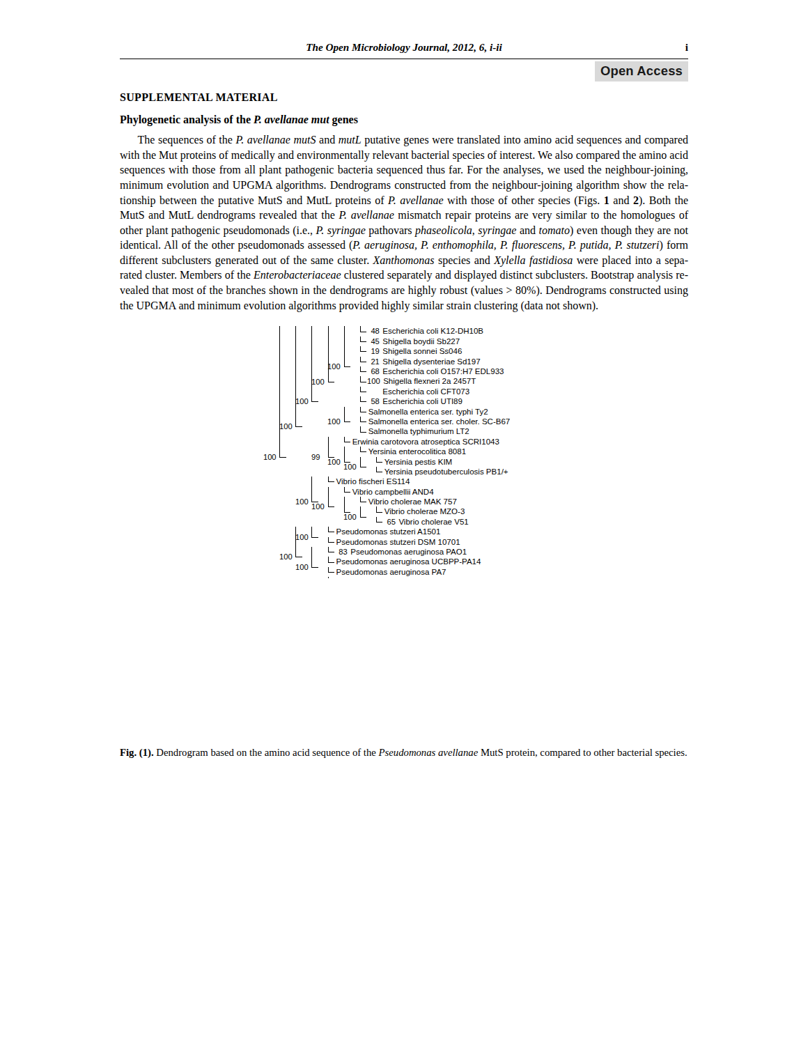The Open Microbiology Journal, 2012, 6, i-ii i
Open Access
SUPPLEMENTAL MATERIAL
Phylogenetic analysis of the P. avellanae mut genes
The sequences of the P. avellanae mutS and mutL putative genes were translated into amino acid sequences and compared with the Mut proteins of medically and environmentally relevant bacterial species of interest. We also compared the amino acid sequences with those from all plant pathogenic bacteria sequenced thus far. For the analyses, we used the neighbour-joining, minimum evolution and UPGMA algorithms. Dendrograms constructed from the neighbour-joining algorithm show the relationship between the putative MutS and MutL proteins of P. avellanae with those of other species (Figs. 1 and 2). Both the MutS and MutL dendrograms revealed that the P. avellanae mismatch repair proteins are very similar to the homologues of other plant pathogenic pseudomonads (i.e., P. syringae pathovars phaseolicola, syringae and tomato) even though they are not identical. All of the other pseudomonads assessed (P. aeruginosa, P. enthomophila, P. fluorescens, P. putida, P. stutzeri) form different subclusters generated out of the same cluster. Xanthomonas species and Xylella fastidiosa were placed into a separated cluster. Members of the Enterobacteriaceae clustered separately and displayed distinct subclusters. Bootstrap analysis revealed that most of the branches shown in the dendrograms are highly robust (values > 80%). Dendrograms constructed using the UPGMA and minimum evolution algorithms provided highly similar strain clustering (data not shown).
100
100
100
100
100
48 Escherichia coli K12-DH10B
45 Shigella boydii Sb227
19 Shigella sonnei Ss046
21 Shigella dysenteriae Sd197
68 Escherichia coli O157:H7 EDL933
100 Shigella flexneri 2a 2457T
Escherichia coli CFT073
58 Escherichia coli UTI89
100
Salmonella enterica ser. typhi Ty2
Salmonella enterica ser. choler. SC-B67
Salmonella typhimurium LT2
99
Erwinia carotovora atroseptica SCRI1043
100
Yersinia enterocolitica 8081
100
Yersinia pestis KIM
Yersinia pseudotuberculosis PB1/+
100
Vibrio fischeri ES114
100
Vibrio campbellii AND4
Vibrio cholerae MAK 757
100
Vibrio cholerae MZO-3
65 Vibrio cholerae V51
100
100
Pseudomonas stutzeri A1501
Pseudomonas stutzeri DSM 10701
100
83 Pseudomonas aeruginosa PAO1
Pseudomonas aeruginosa UCBPP-PA14
Pseudomonas aeruginosa PA7
Pseudomonas putida F1
Fig. (1). Dendrogram based on the amino acid sequence of the Pseudomonas avellanae MutS protein, compared to other bacterial species.